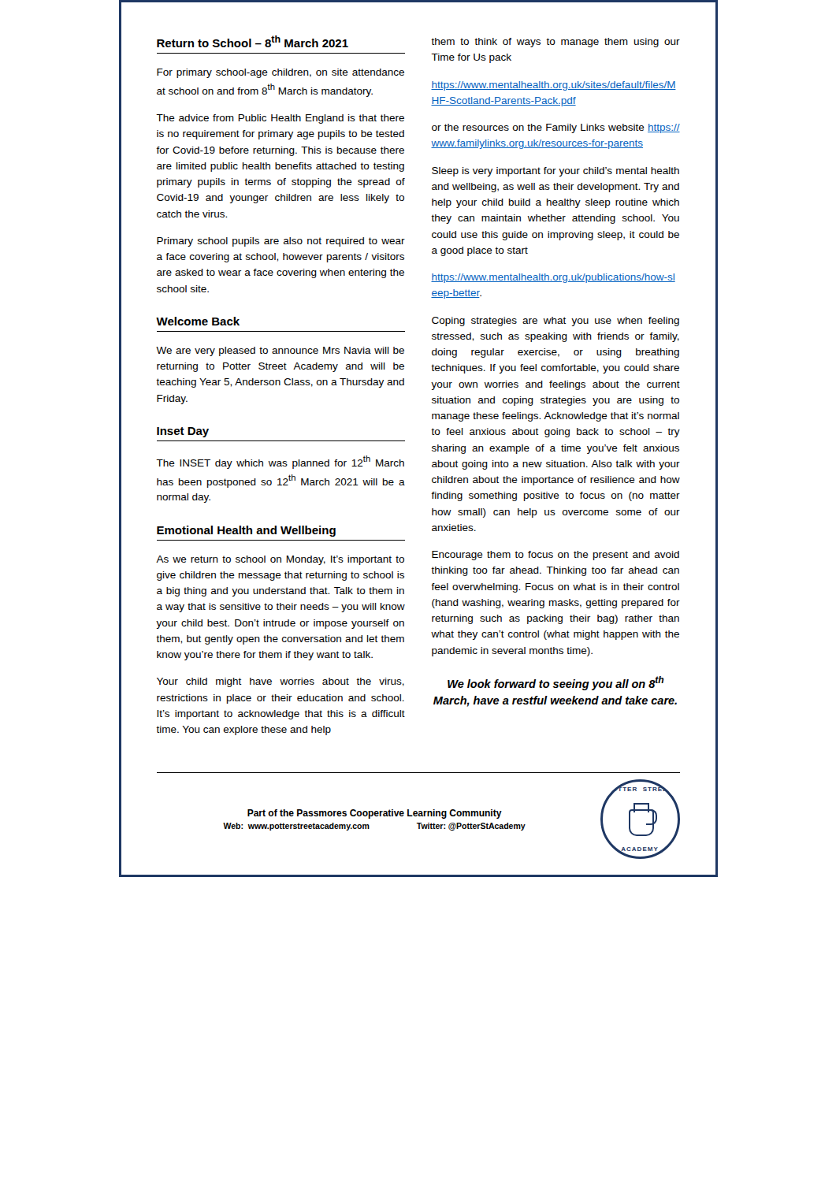Return to School – 8th March 2021
For primary school-age children, on site attendance at school on and from 8th March is mandatory.
The advice from Public Health England is that there is no requirement for primary age pupils to be tested for Covid-19 before returning. This is because there are limited public health benefits attached to testing primary pupils in terms of stopping the spread of Covid-19 and younger children are less likely to catch the virus.
Primary school pupils are also not required to wear a face covering at school, however parents / visitors are asked to wear a face covering when entering the school site.
Welcome Back
We are very pleased to announce Mrs Navia will be returning to Potter Street Academy and will be teaching Year 5, Anderson Class, on a Thursday and Friday.
Inset Day
The INSET day which was planned for 12th March has been postponed so 12th March 2021 will be a normal day.
Emotional Health and Wellbeing
As we return to school on Monday, It’s important to give children the message that returning to school is a big thing and you understand that. Talk to them in a way that is sensitive to their needs – you will know your child best. Don’t intrude or impose yourself on them, but gently open the conversation and let them know you’re there for them if they want to talk.
Your child might have worries about the virus, restrictions in place or their education and school. It’s important to acknowledge that this is a difficult time. You can explore these and help
them to think of ways to manage them using our Time for Us pack
https://www.mentalhealth.org.uk/sites/default/files/MHF-Scotland-Parents-Pack.pdf
or the resources on the Family Links website https://www.familylinks.org.uk/resources-for-parents
Sleep is very important for your child’s mental health and wellbeing, as well as their development. Try and help your child build a healthy sleep routine which they can maintain whether attending school. You could use this guide on improving sleep, it could be a good place to start
https://www.mentalhealth.org.uk/publications/how-sleep-better.
Coping strategies are what you use when feeling stressed, such as speaking with friends or family, doing regular exercise, or using breathing techniques. If you feel comfortable, you could share your own worries and feelings about the current situation and coping strategies you are using to manage these feelings. Acknowledge that it’s normal to feel anxious about going back to school – try sharing an example of a time you’ve felt anxious about going into a new situation. Also talk with your children about the importance of resilience and how finding something positive to focus on (no matter how small) can help us overcome some of our anxieties.
Encourage them to focus on the present and avoid thinking too far ahead. Thinking too far ahead can feel overwhelming. Focus on what is in their control (hand washing, wearing masks, getting prepared for returning such as packing their bag) rather than what they can’t control (what might happen with the pandemic in several months time).
We look forward to seeing you all on 8th March, have a restful weekend and take care.
Part of the Passmores Cooperative Learning Community
Web: www.potterstreetacademy.com Twitter: @PotterStAcademy
POTTER STREET
ACADEMY